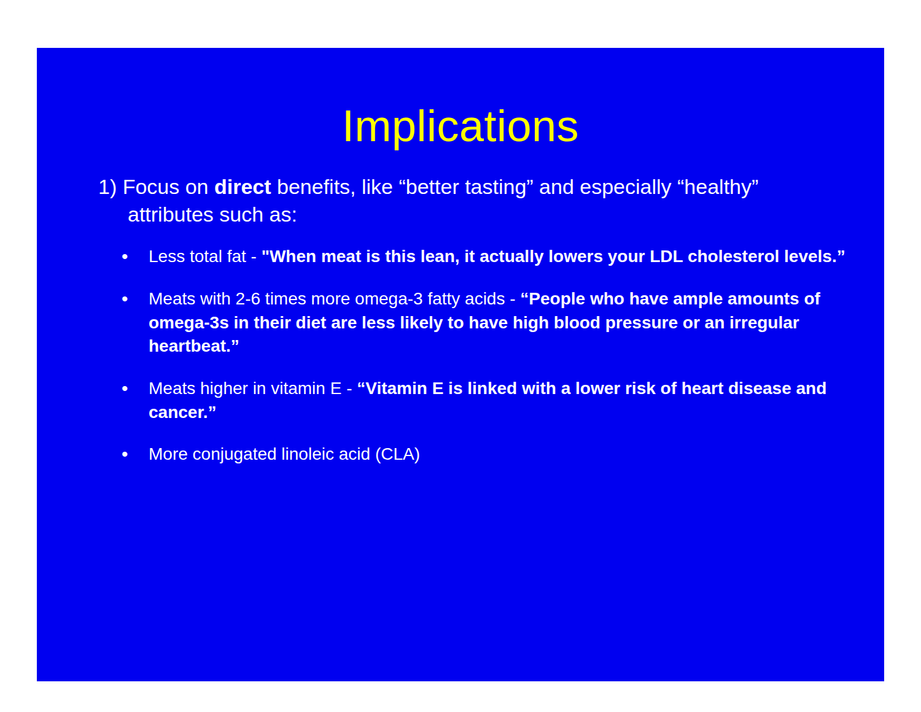Implications
1) Focus on direct benefits, like “better tasting” and especially “healthy” attributes such as:
Less total fat - "When meat is this lean, it actually lowers your LDL cholesterol levels.”
Meats with 2-6 times more omega-3 fatty acids - “People who have ample amounts of omega-3s in their diet are less likely to have high blood pressure or an irregular heartbeat.”
Meats higher in vitamin E - “Vitamin E is linked with a lower risk of heart disease and cancer.”
More conjugated linoleic acid (CLA)